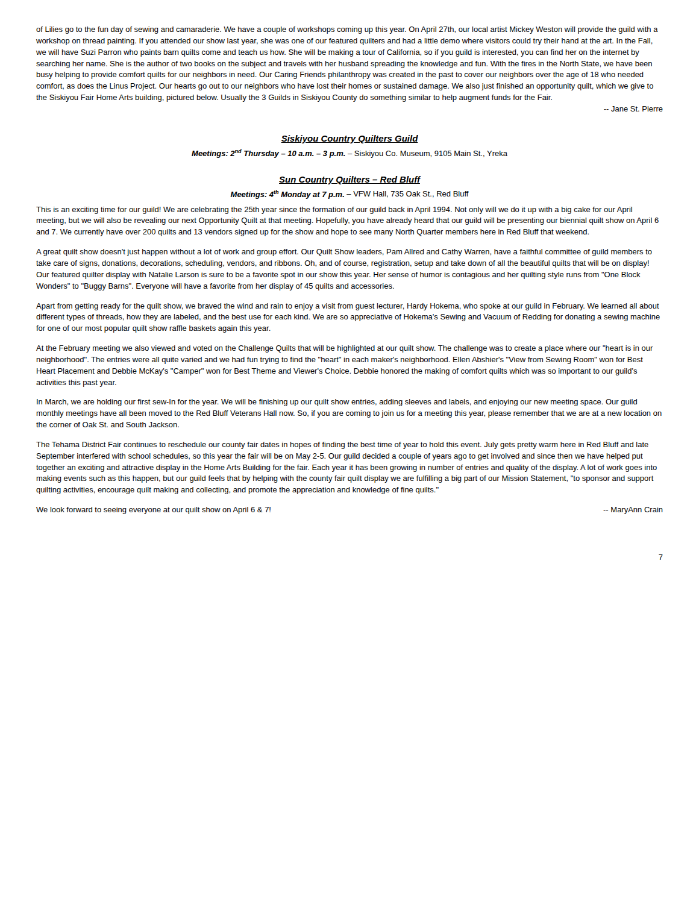of Lilies go to the fun day of sewing and camaraderie. We have a couple of workshops coming up this year. On April 27th, our local artist Mickey Weston will provide the guild with a workshop on thread painting. If you attended our show last year, she was one of our featured quilters and had a little demo where visitors could try their hand at the art. In the Fall, we will have Suzi Parron who paints barn quilts come and teach us how. She will be making a tour of California, so if you guild is interested, you can find her on the internet by searching her name. She is the author of two books on the subject and travels with her husband spreading the knowledge and fun. With the fires in the North State, we have been busy helping to provide comfort quilts for our neighbors in need. Our Caring Friends philanthropy was created in the past to cover our neighbors over the age of 18 who needed comfort, as does the Linus Project. Our hearts go out to our neighbors who have lost their homes or sustained damage. We also just finished an opportunity quilt, which we give to the Siskiyou Fair Home Arts building, pictured below. Usually the 3 Guilds in Siskiyou County do something similar to help augment funds for the Fair. -- Jane St. Pierre
Siskiyou Country Quilters Guild
Meetings: 2nd Thursday – 10 a.m. – 3 p.m. – Siskiyou Co. Museum, 9105 Main St., Yreka
Sun Country Quilters – Red Bluff
Meetings: 4th Monday at 7 p.m. – VFW Hall, 735 Oak St., Red Bluff
This is an exciting time for our guild! We are celebrating the 25th year since the formation of our guild back in April 1994. Not only will we do it up with a big cake for our April meeting, but we will also be revealing our next Opportunity Quilt at that meeting. Hopefully, you have already heard that our guild will be presenting our biennial quilt show on April 6 and 7. We currently have over 200 quilts and 13 vendors signed up for the show and hope to see many North Quarter members here in Red Bluff that weekend.
A great quilt show doesn't just happen without a lot of work and group effort. Our Quilt Show leaders, Pam Allred and Cathy Warren, have a faithful committee of guild members to take care of signs, donations, decorations, scheduling, vendors, and ribbons. Oh, and of course, registration, setup and take down of all the beautiful quilts that will be on display! Our featured quilter display with Natalie Larson is sure to be a favorite spot in our show this year. Her sense of humor is contagious and her quilting style runs from "One Block Wonders" to "Buggy Barns". Everyone will have a favorite from her display of 45 quilts and accessories.
Apart from getting ready for the quilt show, we braved the wind and rain to enjoy a visit from guest lecturer, Hardy Hokema, who spoke at our guild in February. We learned all about different types of threads, how they are labeled, and the best use for each kind. We are so appreciative of Hokema's Sewing and Vacuum of Redding for donating a sewing machine for one of our most popular quilt show raffle baskets again this year.
At the February meeting we also viewed and voted on the Challenge Quilts that will be highlighted at our quilt show. The challenge was to create a place where our "heart is in our neighborhood". The entries were all quite varied and we had fun trying to find the "heart" in each maker's neighborhood. Ellen Abshier's "View from Sewing Room" won for Best Heart Placement and Debbie McKay's "Camper" won for Best Theme and Viewer's Choice. Debbie honored the making of comfort quilts which was so important to our guild's activities this past year.
In March, we are holding our first sew-In for the year. We will be finishing up our quilt show entries, adding sleeves and labels, and enjoying our new meeting space. Our guild monthly meetings have all been moved to the Red Bluff Veterans Hall now. So, if you are coming to join us for a meeting this year, please remember that we are at a new location on the corner of Oak St. and South Jackson.
The Tehama District Fair continues to reschedule our county fair dates in hopes of finding the best time of year to hold this event. July gets pretty warm here in Red Bluff and late September interfered with school schedules, so this year the fair will be on May 2-5. Our guild decided a couple of years ago to get involved and since then we have helped put together an exciting and attractive display in the Home Arts Building for the fair. Each year it has been growing in number of entries and quality of the display. A lot of work goes into making events such as this happen, but our guild feels that by helping with the county fair quilt display we are fulfilling a big part of our Mission Statement, "to sponsor and support quilting activities, encourage quilt making and collecting, and promote the appreciation and knowledge of fine quilts."
We look forward to seeing everyone at our quilt show on April 6 & 7! -- MaryAnn Crain
7